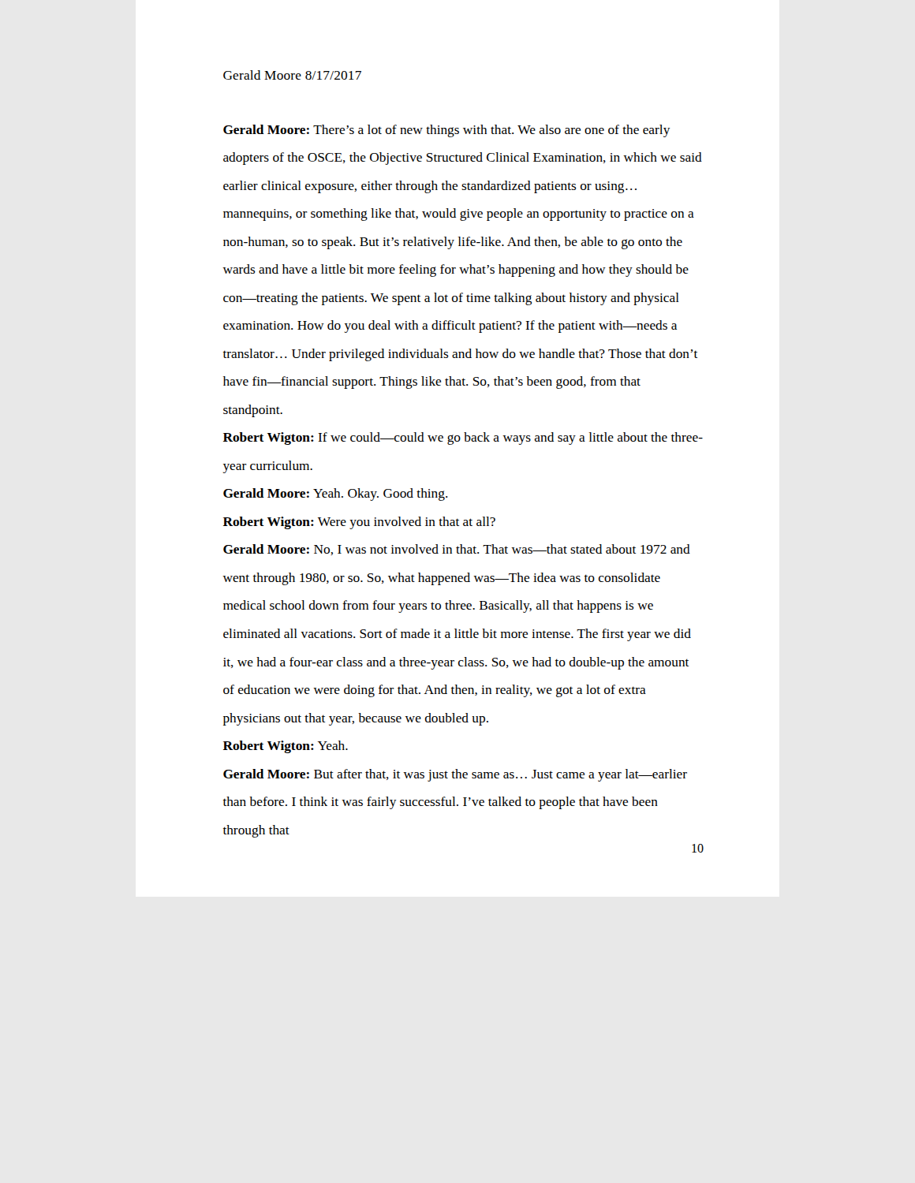Gerald Moore 8/17/2017
Gerald Moore: There’s a lot of new things with that. We also are one of the early adopters of the OSCE, the Objective Structured Clinical Examination, in which we said earlier clinical exposure, either through the standardized patients or using… mannequins, or something like that, would give people an opportunity to practice on a non-human, so to speak. But it’s relatively life-like. And then, be able to go onto the wards and have a little bit more feeling for what’s happening and how they should be con—treating the patients. We spent a lot of time talking about history and physical examination. How do you deal with a difficult patient? If the patient with—needs a translator… Under privileged individuals and how do we handle that? Those that don’t have fin—financial support. Things like that. So, that’s been good, from that standpoint.
Robert Wigton: If we could—could we go back a ways and say a little about the three-year curriculum.
Gerald Moore: Yeah. Okay. Good thing.
Robert Wigton: Were you involved in that at all?
Gerald Moore: No, I was not involved in that. That was—that stated about 1972 and went through 1980, or so. So, what happened was—The idea was to consolidate medical school down from four years to three. Basically, all that happens is we eliminated all vacations. Sort of made it a little bit more intense. The first year we did it, we had a four-ear class and a three-year class. So, we had to double-up the amount of education we were doing for that. And then, in reality, we got a lot of extra physicians out that year, because we doubled up.
Robert Wigton: Yeah.
Gerald Moore: But after that, it was just the same as… Just came a year lat—earlier than before. I think it was fairly successful. I’ve talked to people that have been through that
10